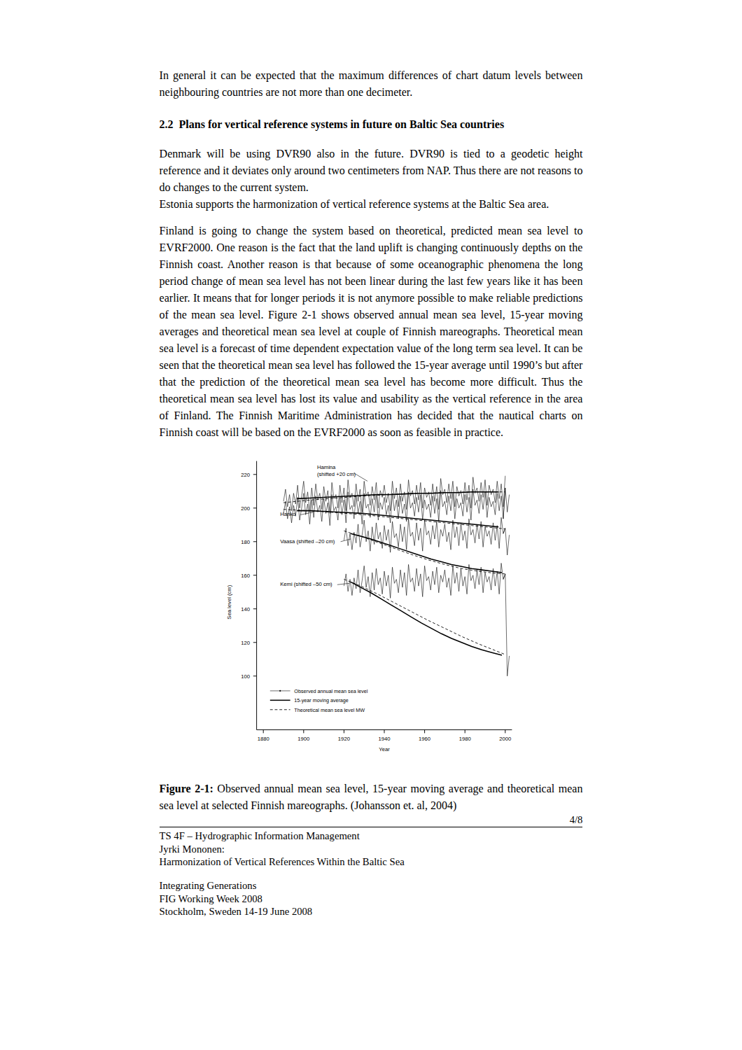In general it can be expected that the maximum differences of chart datum levels between neighbouring countries are not more than one decimeter.
2.2 Plans for vertical reference systems in future on Baltic Sea countries
Denmark will be using DVR90 also in the future. DVR90 is tied to a geodetic height reference and it deviates only around two centimeters from NAP. Thus there are not reasons to do changes to the current system.
Estonia supports the harmonization of vertical reference systems at the Baltic Sea area.
Finland is going to change the system based on theoretical, predicted mean sea level to EVRF2000. One reason is the fact that the land uplift is changing continuously depths on the Finnish coast. Another reason is that because of some oceanographic phenomena the long period change of mean sea level has not been linear during the last few years like it has been earlier. It means that for longer periods it is not anymore possible to make reliable predictions of the mean sea level. Figure 2-1 shows observed annual mean sea level, 15-year moving averages and theoretical mean sea level at couple of Finnish mareographs. Theoretical mean sea level is a forecast of time dependent expectation value of the long term sea level. It can be seen that the theoretical mean sea level has followed the 15-year average until 1990’s but after that the prediction of the theoretical mean sea level has become more difficult. Thus the theoretical mean sea level has lost its value and usability as the vertical reference in the area of Finland. The Finnish Maritime Administration has decided that the nautical charts on Finnish coast will be based on the EVRF2000 as soon as feasible in practice.
220 200 180 160 140 120 100 Sea level (cm) 1880 1900 1920 1940 1960 1980 2000 Year Hamina (shifted +20 cm) Hanko Vaasa (shifted –20 cm) Kemi (shifted –50 cm) Observed annual mean sea level 15-year moving average Theoretical mean sea level MW
Figure 2-1: Observed annual mean sea level, 15-year moving average and theoretical mean sea level at selected Finnish mareographs. (Johansson et. al, 2004)
4/8
TS 4F – Hydrographic Information Management
Jyrki Mononen:
Harmonization of Vertical References Within the Baltic Sea
Integrating Generations
FIG Working Week 2008
Stockholm, Sweden 14-19 June 2008